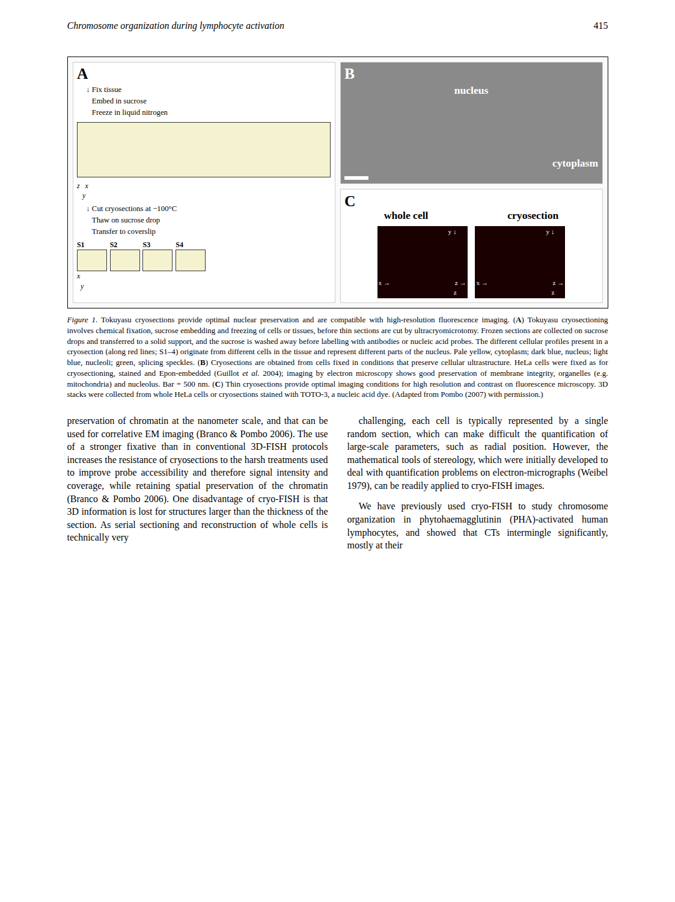Chromosome organization during lymphocyte activation 415
A
↓ Fix tissue
Embed in sucrose
Freeze in liquid nitrogen
z x
y
↓ Cut cryosections at −100°C
Thaw on sucrose drop
Transfer to coverslip
S1
S2
S3
S4
x
y
B
nucleus
cytoplasm
C
whole cell cryosection
y ↓ x → z → z
y ↓ x → z → z
Figure 1. Tokuyasu cryosections provide optimal nuclear preservation and are compatible with high-resolution fluorescence imaging. (A) Tokuyasu cryosectioning involves chemical fixation, sucrose embedding and freezing of cells or tissues, before thin sections are cut by ultracryomicrotomy. Frozen sections are collected on sucrose drops and transferred to a solid support, and the sucrose is washed away before labelling with antibodies or nucleic acid probes. The different cellular profiles present in a cryosection (along red lines; S1–4) originate from different cells in the tissue and represent different parts of the nucleus. Pale yellow, cytoplasm; dark blue, nucleus; light blue, nucleoli; green, splicing speckles. (B) Cryosections are obtained from cells fixed in conditions that preserve cellular ultrastructure. HeLa cells were fixed as for cryosectioning, stained and Epon-embedded (Guillot et al. 2004); imaging by electron microscopy shows good preservation of membrane integrity, organelles (e.g. mitochondria) and nucleolus. Bar = 500 nm. (C) Thin cryosections provide optimal imaging conditions for high resolution and contrast on fluorescence microscopy. 3D stacks were collected from whole HeLa cells or cryosections stained with TOTO-3, a nucleic acid dye. (Adapted from Pombo (2007) with permission.)
preservation of chromatin at the nanometer scale, and that can be used for correlative EM imaging (Branco & Pombo 2006). The use of a stronger fixative than in conventional 3D-FISH protocols increases the resistance of cryosections to the harsh treatments used to improve probe accessibility and therefore signal intensity and coverage, while retaining spatial preservation of the chromatin (Branco & Pombo 2006). One disadvantage of cryo-FISH is that 3D information is lost for structures larger than the thickness of the section. As serial sectioning and reconstruction of whole cells is technically very
challenging, each cell is typically represented by a single random section, which can make difficult the quantification of large-scale parameters, such as radial position. However, the mathematical tools of stereology, which were initially developed to deal with quantification problems on electron-micrographs (Weibel 1979), can be readily applied to cryo-FISH images.
We have previously used cryo-FISH to study chromosome organization in phytohaemagglutinin (PHA)-activated human lymphocytes, and showed that CTs intermingle significantly, mostly at their